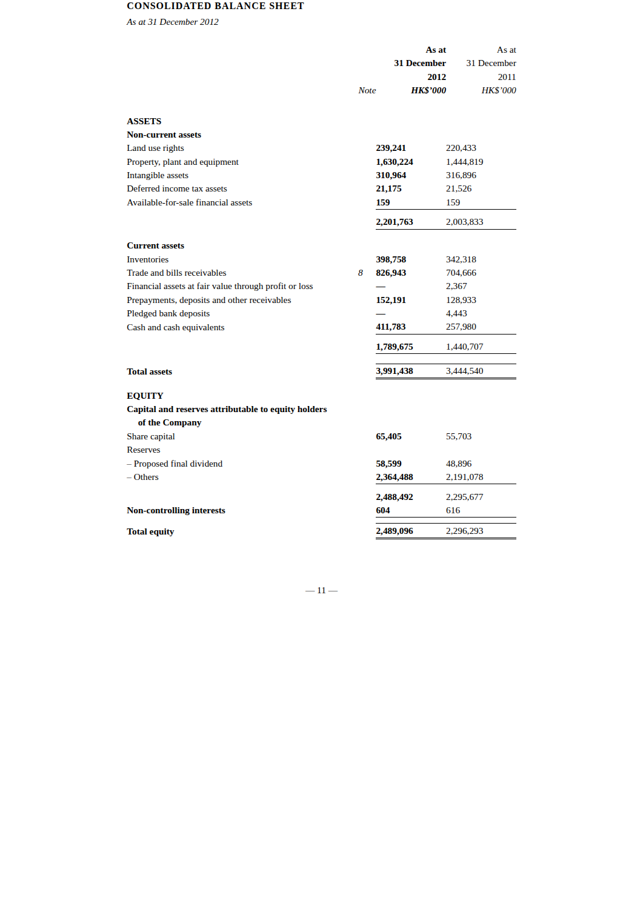CONSOLIDATED BALANCE SHEET
As at 31 December 2012
| | | As at | As at |
| | | 31 December | 31 December |
| | | 2012 | 2011 |
| | Note | HK$’000 | HK$’000 |
| ASSETS | | | |
| Non-current assets | | | |
| Land use rights | | 239,241 | 220,433 |
| Property, plant and equipment | | 1,630,224 | 1,444,819 |
| Intangible assets | | 310,964 | 316,896 |
| Deferred income tax assets | | 21,175 | 21,526 |
| Available-for-sale financial assets | | 159 | 159 |
| | | 2,201,763 | 2,003,833 |
| Current assets | | | |
| Inventories | | 398,758 | 342,318 |
| Trade and bills receivables | 8 | 826,943 | 704,666 |
| Financial assets at fair value through profit or loss | | — | 2,367 |
| Prepayments, deposits and other receivables | | 152,191 | 128,933 |
| Pledged bank deposits | | — | 4,443 |
| Cash and cash equivalents | | 411,783 | 257,980 |
| | | 1,789,675 | 1,440,707 |
| Total assets | | 3,991,438 | 3,444,540 |
| EQUITY | | | |
| Capital and reserves attributable to equity holders | | | |
| of the Company | | | |
| Share capital | | 65,405 | 55,703 |
| Reserves | | | |
| – Proposed final dividend | | 58,599 | 48,896 |
| – Others | | 2,364,488 | 2,191,078 |
| | | 2,488,492 | 2,295,677 |
| Non-controlling interests | | 604 | 616 |
| Total equity | | 2,489,096 | 2,296,293 |
— 11 —